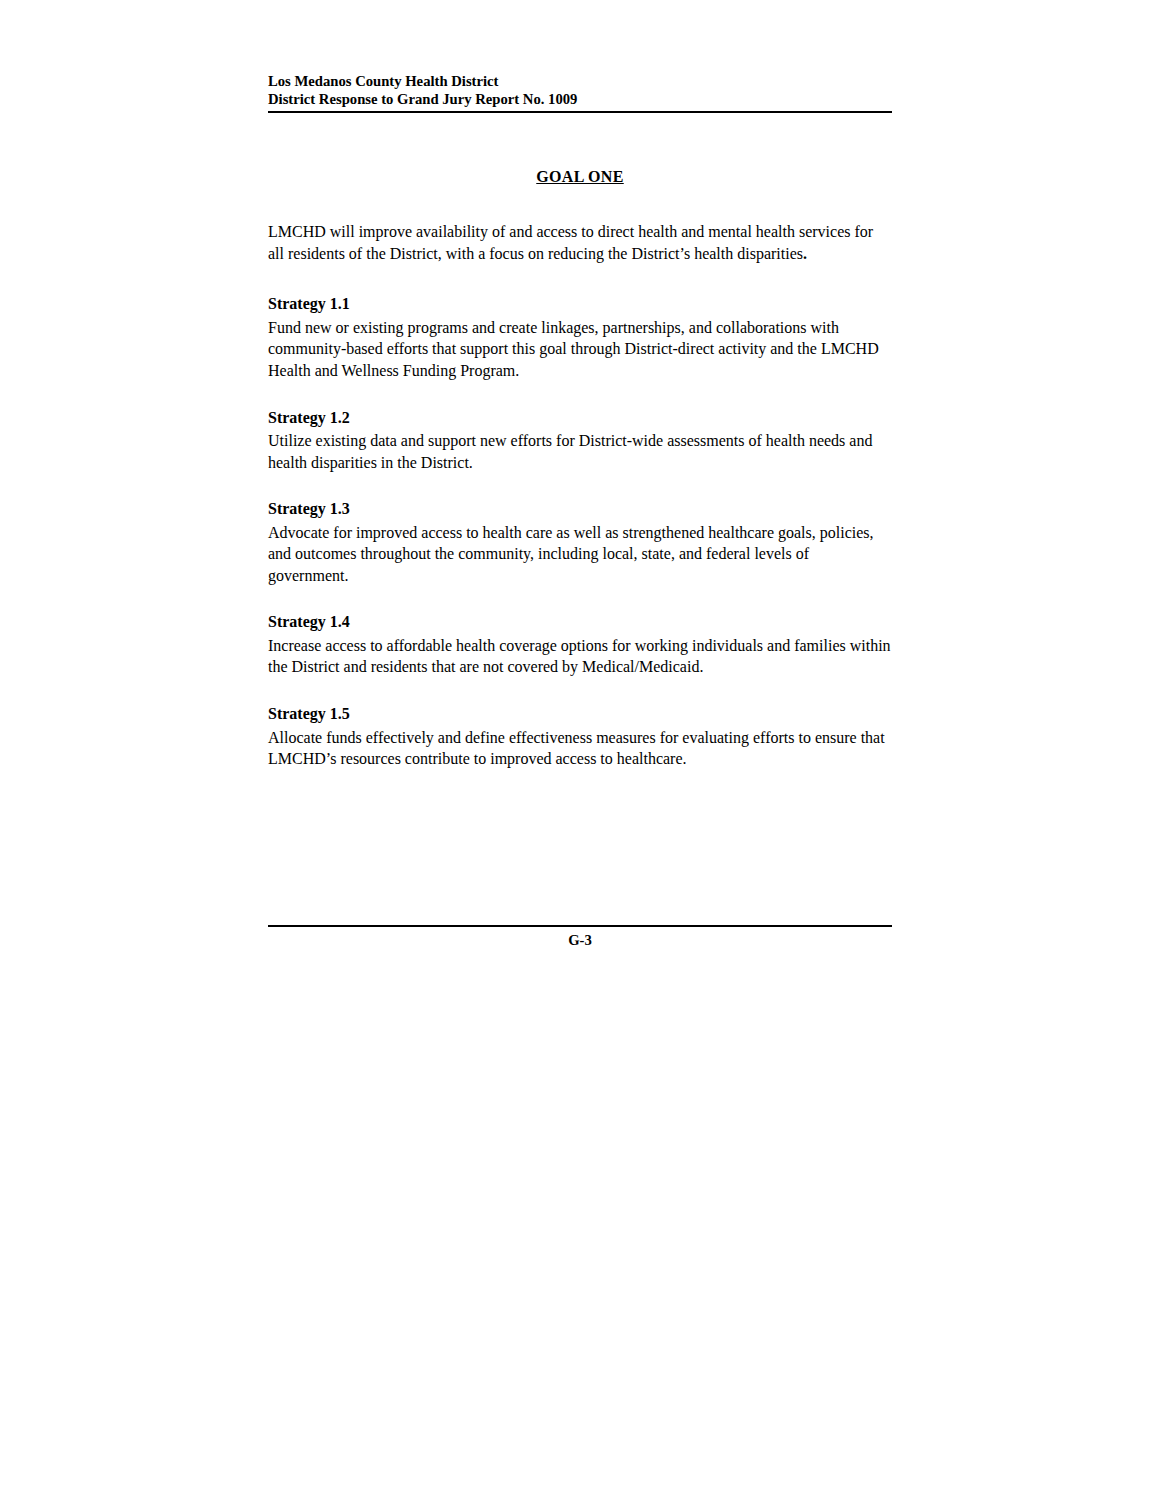Los Medanos County Health District
District Response to Grand Jury Report No. 1009
GOAL ONE
LMCHD will improve availability of and access to direct health and mental health services for all residents of the District, with a focus on reducing the District’s health disparities.
Strategy 1.1
Fund new or existing programs and create linkages, partnerships, and collaborations with community-based efforts that support this goal through District-direct activity and the LMCHD Health and Wellness Funding Program.
Strategy 1.2
Utilize existing data and support new efforts for District-wide assessments of health needs and health disparities in the District.
Strategy 1.3
Advocate for improved access to health care as well as strengthened healthcare goals, policies, and outcomes throughout the community, including local, state, and federal levels of government.
Strategy 1.4
Increase access to affordable health coverage options for working individuals and families within the District and residents that are not covered by Medical/Medicaid.
Strategy 1.5
Allocate funds effectively and define effectiveness measures for evaluating efforts to ensure that LMCHD’s resources contribute to improved access to healthcare.
G-3